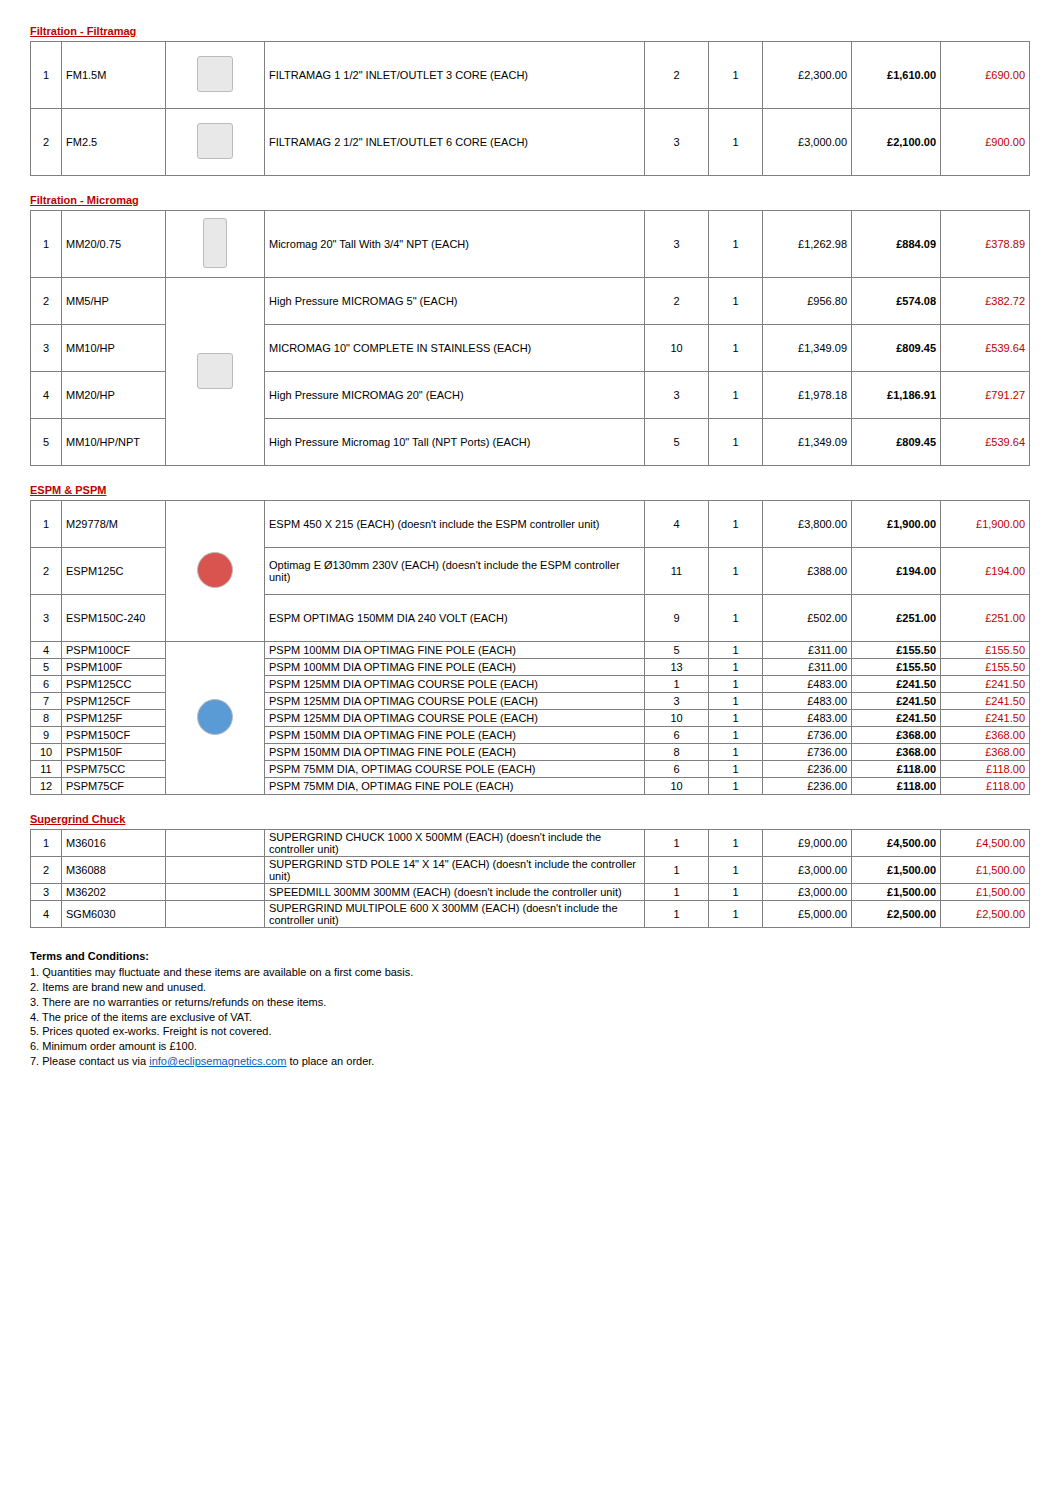Filtration - Filtramag
| 1 | FM1.5M | | FILTRAMAG 1 1/2" INLET/OUTLET 3 CORE (EACH) | 2 | 1 | £2,300.00 | £1,610.00 | £690.00 |
| 2 | FM2.5 | | FILTRAMAG 2 1/2" INLET/OUTLET 6 CORE (EACH) | 3 | 1 | £3,000.00 | £2,100.00 | £900.00 |
Filtration - Micromag
| 1 | MM20/0.75 | | Micromag 20" Tall With 3/4" NPT (EACH) | 3 | 1 | £1,262.98 | £884.09 | £378.89 |
| 2 | MM5/HP | | High Pressure MICROMAG 5" (EACH) | 2 | 1 | £956.80 | £574.08 | £382.72 |
| 3 | MM10/HP | MICROMAG 10" COMPLETE IN STAINLESS (EACH) | 10 | 1 | £1,349.09 | £809.45 | £539.64 |
| 4 | MM20/HP | High Pressure MICROMAG 20" (EACH) | 3 | 1 | £1,978.18 | £1,186.91 | £791.27 |
| 5 | MM10/HP/NPT | High Pressure Micromag 10" Tall (NPT Ports) (EACH) | 5 | 1 | £1,349.09 | £809.45 | £539.64 |
ESPM & PSPM
| 1 | M29778/M | | ESPM 450 X 215 (EACH) (doesn't include the ESPM controller unit) | 4 | 1 | £3,800.00 | £1,900.00 | £1,900.00 |
| 2 | ESPM125C | Optimag E Ø130mm 230V (EACH) (doesn't include the ESPM controller unit) | 11 | 1 | £388.00 | £194.00 | £194.00 |
| 3 | ESPM150C-240 | ESPM OPTIMAG 150MM DIA 240 VOLT (EACH) | 9 | 1 | £502.00 | £251.00 | £251.00 |
| 4 | PSPM100CF | | PSPM 100MM DIA OPTIMAG FINE POLE (EACH) | 5 | 1 | £311.00 | £155.50 | £155.50 |
| 5 | PSPM100F | PSPM 100MM DIA OPTIMAG FINE POLE (EACH) | 13 | 1 | £311.00 | £155.50 | £155.50 |
| 6 | PSPM125CC | PSPM 125MM DIA OPTIMAG COURSE POLE (EACH) | 1 | 1 | £483.00 | £241.50 | £241.50 |
| 7 | PSPM125CF | PSPM 125MM DIA OPTIMAG COURSE POLE (EACH) | 3 | 1 | £483.00 | £241.50 | £241.50 |
| 8 | PSPM125F | PSPM 125MM DIA OPTIMAG COURSE POLE (EACH) | 10 | 1 | £483.00 | £241.50 | £241.50 |
| 9 | PSPM150CF | PSPM 150MM DIA OPTIMAG FINE POLE (EACH) | 6 | 1 | £736.00 | £368.00 | £368.00 |
| 10 | PSPM150F | PSPM 150MM DIA OPTIMAG FINE POLE (EACH) | 8 | 1 | £736.00 | £368.00 | £368.00 |
| 11 | PSPM75CC | PSPM 75MM DIA, OPTIMAG COURSE POLE (EACH) | 6 | 1 | £236.00 | £118.00 | £118.00 |
| 12 | PSPM75CF | PSPM 75MM DIA, OPTIMAG FINE POLE (EACH) | 10 | 1 | £236.00 | £118.00 | £118.00 |
Supergrind Chuck
| 1 | M36016 | | SUPERGRIND CHUCK 1000 X 500MM (EACH) (doesn't include the controller unit) | 1 | 1 | £9,000.00 | £4,500.00 | £4,500.00 |
| 2 | M36088 | | SUPERGRIND STD POLE 14" X 14" (EACH) (doesn't include the controller unit) | 1 | 1 | £3,000.00 | £1,500.00 | £1,500.00 |
| 3 | M36202 | | SPEEDMILL 300MM 300MM (EACH) (doesn't include the controller unit) | 1 | 1 | £3,000.00 | £1,500.00 | £1,500.00 |
| 4 | SGM6030 | | SUPERGRIND MULTIPOLE 600 X 300MM (EACH) (doesn't include the controller unit) | 1 | 1 | £5,000.00 | £2,500.00 | £2,500.00 |
Terms and Conditions:
1. Quantities may fluctuate and these items are available on a first come basis.
2. Items are brand new and unused.
3. There are no warranties or returns/refunds on these items.
4. The price of the items are exclusive of VAT.
5. Prices quoted ex-works. Freight is not covered.
6. Minimum order amount is £100.
7. Please contact us via info@eclipsemagnetics.com to place an order.